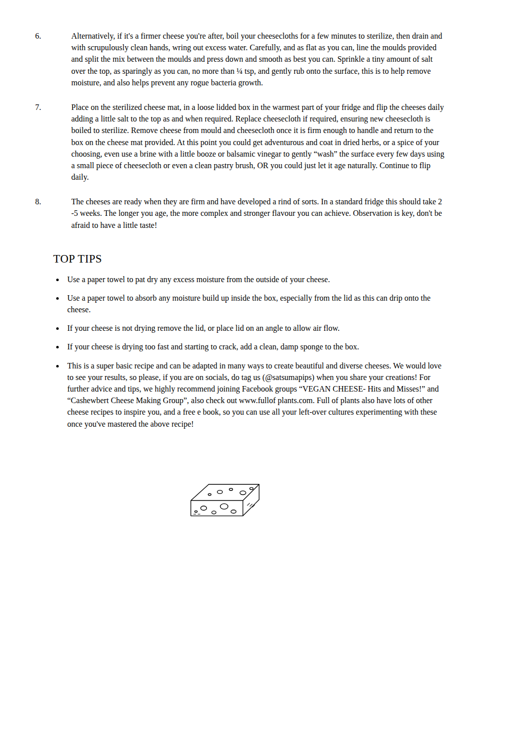Alternatively, if it's a firmer cheese you're after, boil your cheesecloths for a few minutes to sterilize, then drain and with scrupulously clean hands, wring out excess water. Carefully, and as flat as you can, line the moulds provided and split the mix between the moulds and press down and smooth as best you can. Sprinkle a tiny amount of salt over the top, as sparingly as you can, no more than ¼ tsp, and gently rub onto the surface, this is to help remove moisture, and also helps prevent any rogue bacteria growth.
Place on the sterilized cheese mat, in a loose lidded box in the warmest part of your fridge and flip the cheeses daily adding a little salt to the top as and when required. Replace cheesecloth if required, ensuring new cheesecloth is boiled to sterilize. Remove cheese from mould and cheesecloth once it is firm enough to handle and return to the box on the cheese mat provided. At this point you could get adventurous and coat in dried herbs, or a spice of your choosing, even use a brine with a little booze or balsamic vinegar to gently “wash” the surface every few days using a small piece of cheesecloth or even a clean pastry brush, OR you could just let it age naturally. Continue to flip daily.
The cheeses are ready when they are firm and have developed a rind of sorts. In a standard fridge this should take 2 -5 weeks. The longer you age, the more complex and stronger flavour you can achieve. Observation is key, don't be afraid to have a little taste!
TOP TIPS
Use a paper towel to pat dry any excess moisture from the outside of your cheese.
Use a paper towel to absorb any moisture build up inside the box, especially from the lid as this can drip onto the cheese.
If your cheese is not drying remove the lid, or place lid on an angle to allow air flow.
If your cheese is drying too fast and starting to crack, add a clean, damp sponge to the box.
This is a super basic recipe and can be adapted in many ways to create beautiful and diverse cheeses. We would love to see your results, so please, if you are on socials, do tag us (@satsumapips) when you share your creations! For further advice and tips, we highly recommend joining Facebook groups “VEGAN CHEESE- Hits and Misses!” and “Cashewbert Cheese Making Group”, also check out www.fullof plants.com. Full of plants also have lots of other cheese recipes to inspire you, and a free e book, so you can use all your left-over cultures experimenting with these once you've mastered the above recipe!